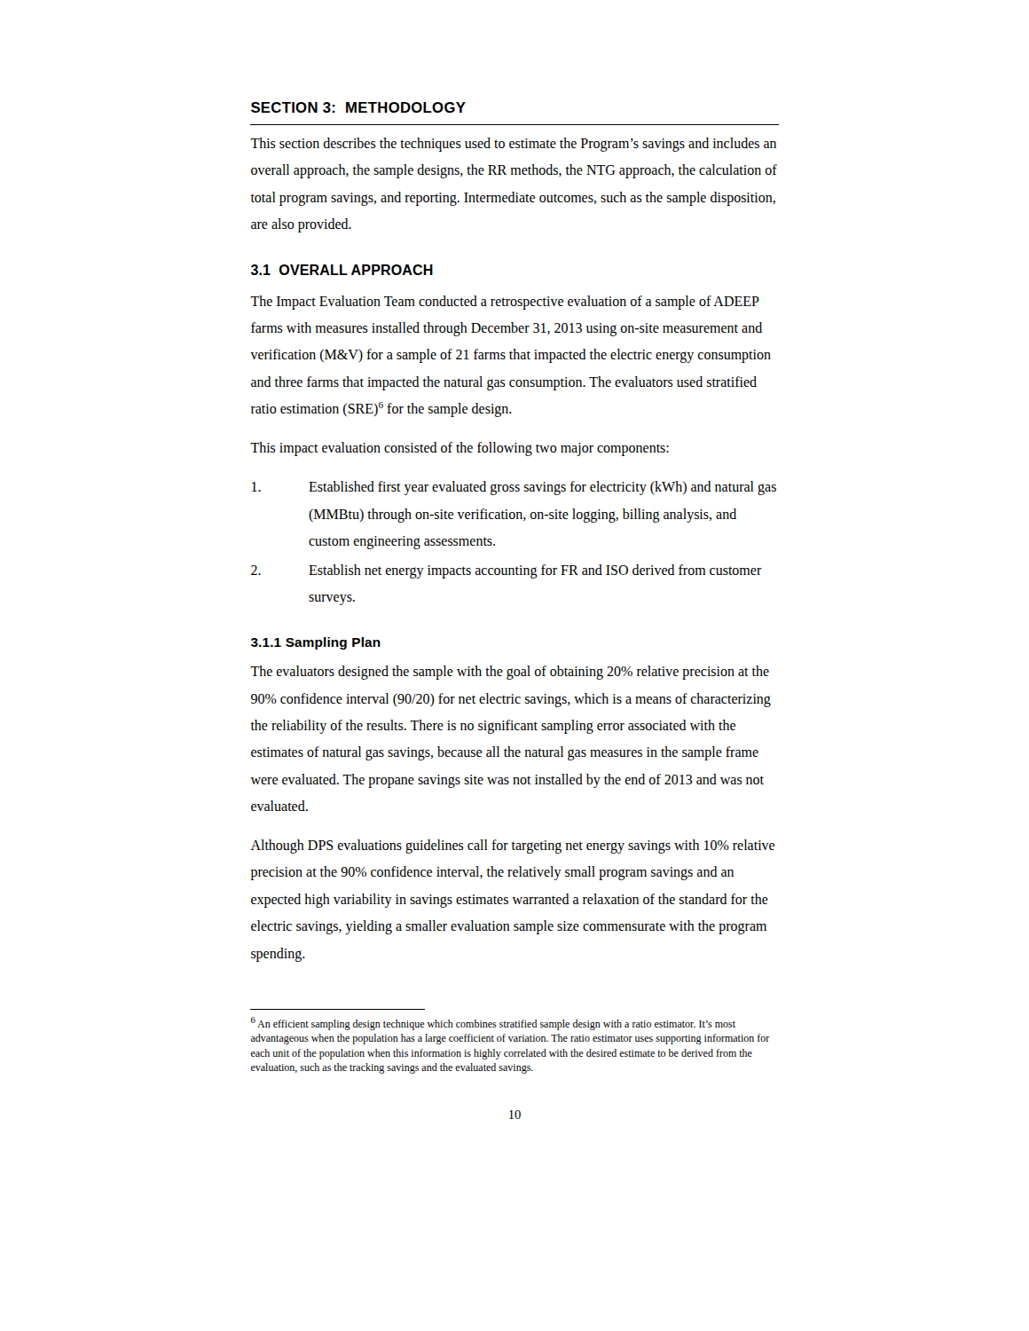SECTION 3: METHODOLOGY
This section describes the techniques used to estimate the Program’s savings and includes an overall approach, the sample designs, the RR methods, the NTG approach, the calculation of total program savings, and reporting. Intermediate outcomes, such as the sample disposition, are also provided.
3.1 OVERALL APPROACH
The Impact Evaluation Team conducted a retrospective evaluation of a sample of ADEEP farms with measures installed through December 31, 2013 using on-site measurement and verification (M&V) for a sample of 21 farms that impacted the electric energy consumption and three farms that impacted the natural gas consumption. The evaluators used stratified ratio estimation (SRE)6 for the sample design.
This impact evaluation consisted of the following two major components:
Established first year evaluated gross savings for electricity (kWh) and natural gas (MMBtu) through on-site verification, on-site logging, billing analysis, and custom engineering assessments.
Establish net energy impacts accounting for FR and ISO derived from customer surveys.
3.1.1 Sampling Plan
The evaluators designed the sample with the goal of obtaining 20% relative precision at the 90% confidence interval (90/20) for net electric savings, which is a means of characterizing the reliability of the results. There is no significant sampling error associated with the estimates of natural gas savings, because all the natural gas measures in the sample frame were evaluated. The propane savings site was not installed by the end of 2013 and was not evaluated.
Although DPS evaluations guidelines call for targeting net energy savings with 10% relative precision at the 90% confidence interval, the relatively small program savings and an expected high variability in savings estimates warranted a relaxation of the standard for the electric savings, yielding a smaller evaluation sample size commensurate with the program spending.
6 An efficient sampling design technique which combines stratified sample design with a ratio estimator. It’s most advantageous when the population has a large coefficient of variation. The ratio estimator uses supporting information for each unit of the population when this information is highly correlated with the desired estimate to be derived from the evaluation, such as the tracking savings and the evaluated savings.
10